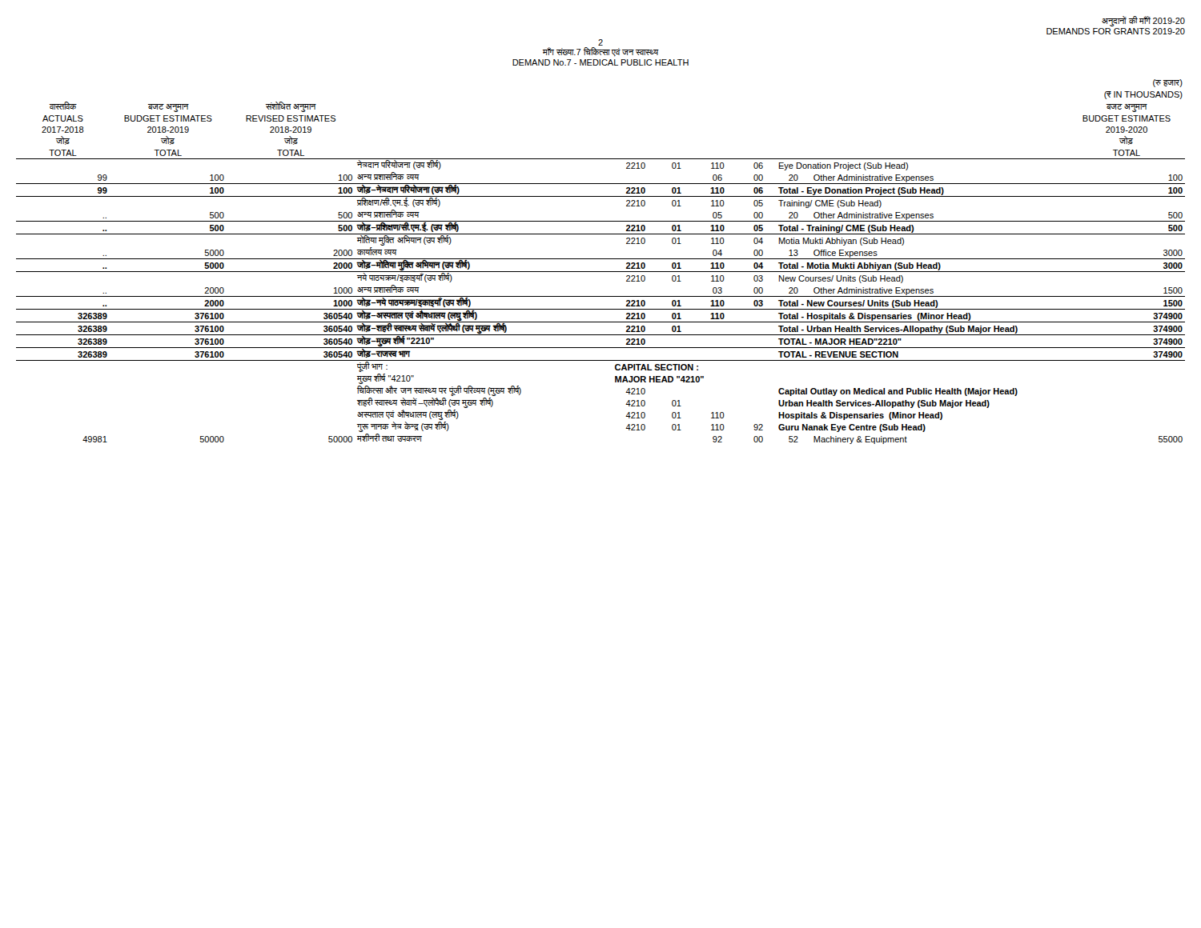अनुदानों की माँगें 2019-20
DEMANDS FOR GRANTS 2019-20
2
माँग संख्या.7 चिकित्सा एवं जन स्वास्थ्य
DEMAND No.7 - MEDICAL PUBLIC HEALTH
| | (रु हजार) |
| | (₹ IN THOUSANDS) |
| वास्तविक | बजट अनुमान | संशोधित अनुमान | | बजट अनुमान |
| ACTUALS | BUDGET ESTIMATES | REVISED ESTIMATES | | BUDGET ESTIMATES |
| 2017-2018 | 2018-2019 | 2018-2019 | | 2019-2020 |
| जोड़ | जोड़ | जोड़ | | जोड़ |
| TOTAL | TOTAL | TOTAL | | TOTAL |
| | नेत्रदान परियोजना (उप शीर्ष) | 2210 | 01 | 110 | 06 | Eye Donation Project (Sub Head) | |
| 99 | 100 | 100 | अन्य प्रशासनिक व्यय | | | 06 | 00 | 20 | Other Administrative Expenses | 100 |
| 99 | 100 | 100 | जोड़–नेत्रदान परियोजना (उप शीर्ष) | 2210 | 01 | 110 | 06 | Total - Eye Donation Project (Sub Head) | 100 |
| | प्रशिक्षण/सी.एम.ई. (उप शीर्ष) | 2210 | 01 | 110 | 05 | Training/ CME (Sub Head) | |
| .. | 500 | 500 | अन्य प्रशासनिक व्यय | | | 05 | 00 | 20 | Other Administrative Expenses | 500 |
| .. | 500 | 500 | जोड़–प्रशिक्षण/सी.एम.ई. (उप शीर्ष) | 2210 | 01 | 110 | 05 | Total - Training/ CME (Sub Head) | 500 |
| | मोतिया मुक्ति अभियान (उप शीर्ष) | 2210 | 01 | 110 | 04 | Motia Mukti Abhiyan (Sub Head) | |
| .. | 5000 | 2000 | कार्यालय व्यय | | | 04 | 00 | 13 | Office Expenses | 3000 |
| .. | 5000 | 2000 | जोड़–मोतिया मुक्ति अभियान (उप शीर्ष) | 2210 | 01 | 110 | 04 | Total - Motia Mukti Abhiyan (Sub Head) | 3000 |
| | नये पाठ्यक्रम/इकाइयाँ (उप शीर्ष) | 2210 | 01 | 110 | 03 | New Courses/ Units (Sub Head) | |
| .. | 2000 | 1000 | अन्य प्रशासनिक व्यय | | | 03 | 00 | 20 | Other Administrative Expenses | 1500 |
| .. | 2000 | 1000 | जोड़–नये पाठ्यक्रम/इकाइयाँ (उप शीर्ष) | 2210 | 01 | 110 | 03 | Total - New Courses/ Units (Sub Head) | 1500 |
| 326389 | 376100 | 360540 | जोड़–अस्पताल एवं औषधालय (लघु शीर्ष) | 2210 | 01 | 110 | | Total - Hospitals & Dispensaries (Minor Head) | 374900 |
| 326389 | 376100 | 360540 | जोड़–शहरी स्वास्थ्य सेवायें एलोपैथी (उप मुख्य शीर्ष) | 2210 | 01 | | | Total - Urban Health Services-Allopathy (Sub Major Head) | 374900 |
| 326389 | 376100 | 360540 | जोड़–मुख्य शीर्ष "2210" | 2210 | | | | TOTAL - MAJOR HEAD"2210" | 374900 |
| 326389 | 376100 | 360540 | जोड़–राजस्व भाग | | | | | TOTAL - REVENUE SECTION | 374900 |
| | पूंजी भाग : | CAPITAL SECTION : | |
| | मुख्य शीर्ष "4210" | MAJOR HEAD "4210" | |
| | चिकित्सा और जन स्वास्थ्य पर पूंजी परिव्यय (मुख्य शीर्ष) | 4210 | | | | Capital Outlay on Medical and Public Health (Major Head) | |
| | शहरी स्वास्थ्य सेवायें –एलोपैथी (उप मुख्य शीर्ष) | 4210 | 01 | | | Urban Health Services-Allopathy (Sub Major Head) | |
| | अस्पताल एवं औषधालय (लघु शीर्ष) | 4210 | 01 | 110 | | Hospitals & Dispensaries (Minor Head) | |
| | गुरू नानक नेत्र केन्द्र (उप शीर्ष) | 4210 | 01 | 110 | 92 | Guru Nanak Eye Centre (Sub Head) | |
| 49981 | 50000 | 50000 | मशीनरी तथा उपकरण | | | 92 | 00 | 52 | Machinery & Equipment | 55000 |